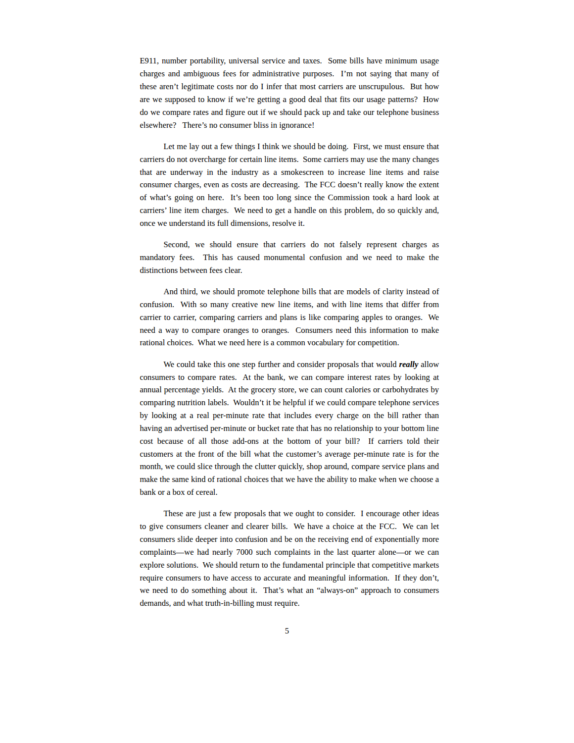E911, number portability, universal service and taxes. Some bills have minimum usage charges and ambiguous fees for administrative purposes. I’m not saying that many of these aren’t legitimate costs nor do I infer that most carriers are unscrupulous. But how are we supposed to know if we’re getting a good deal that fits our usage patterns? How do we compare rates and figure out if we should pack up and take our telephone business elsewhere? There’s no consumer bliss in ignorance!
Let me lay out a few things I think we should be doing. First, we must ensure that carriers do not overcharge for certain line items. Some carriers may use the many changes that are underway in the industry as a smokescreen to increase line items and raise consumer charges, even as costs are decreasing. The FCC doesn’t really know the extent of what’s going on here. It’s been too long since the Commission took a hard look at carriers’ line item charges. We need to get a handle on this problem, do so quickly and, once we understand its full dimensions, resolve it.
Second, we should ensure that carriers do not falsely represent charges as mandatory fees. This has caused monumental confusion and we need to make the distinctions between fees clear.
And third, we should promote telephone bills that are models of clarity instead of confusion. With so many creative new line items, and with line items that differ from carrier to carrier, comparing carriers and plans is like comparing apples to oranges. We need a way to compare oranges to oranges. Consumers need this information to make rational choices. What we need here is a common vocabulary for competition.
We could take this one step further and consider proposals that would really allow consumers to compare rates. At the bank, we can compare interest rates by looking at annual percentage yields. At the grocery store, we can count calories or carbohydrates by comparing nutrition labels. Wouldn’t it be helpful if we could compare telephone services by looking at a real per-minute rate that includes every charge on the bill rather than having an advertised per-minute or bucket rate that has no relationship to your bottom line cost because of all those add-ons at the bottom of your bill? If carriers told their customers at the front of the bill what the customer’s average per-minute rate is for the month, we could slice through the clutter quickly, shop around, compare service plans and make the same kind of rational choices that we have the ability to make when we choose a bank or a box of cereal.
These are just a few proposals that we ought to consider. I encourage other ideas to give consumers cleaner and clearer bills. We have a choice at the FCC. We can let consumers slide deeper into confusion and be on the receiving end of exponentially more complaints—we had nearly 7000 such complaints in the last quarter alone—or we can explore solutions. We should return to the fundamental principle that competitive markets require consumers to have access to accurate and meaningful information. If they don’t, we need to do something about it. That’s what an “always-on” approach to consumers demands, and what truth-in-billing must require.
5